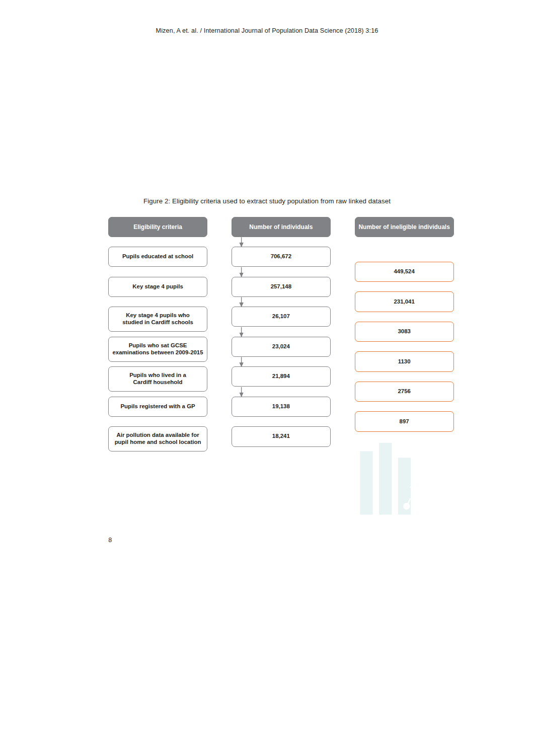Mizen, A et. al. / International Journal of Population Data Science (2018) 3:16
Figure 2: Eligibility criteria used to extract study population from raw linked dataset
Eligibility criteria
Number of individuals
Number of ineligible individuals
Pupils educated at school
Key stage 4 pupils
Key stage 4 pupils who
studied in Cardiff schools
Pupils who sat GCSE
examinations between 2009-2015
Pupils who lived in a
Cardiff household
Pupils registered with a GP
Air pollution data available for
pupil home and school location
706,672
257,148
26,107
23,024
21,894
19,138
18,241
449,524
231,041
3083
1130
2756
897
8